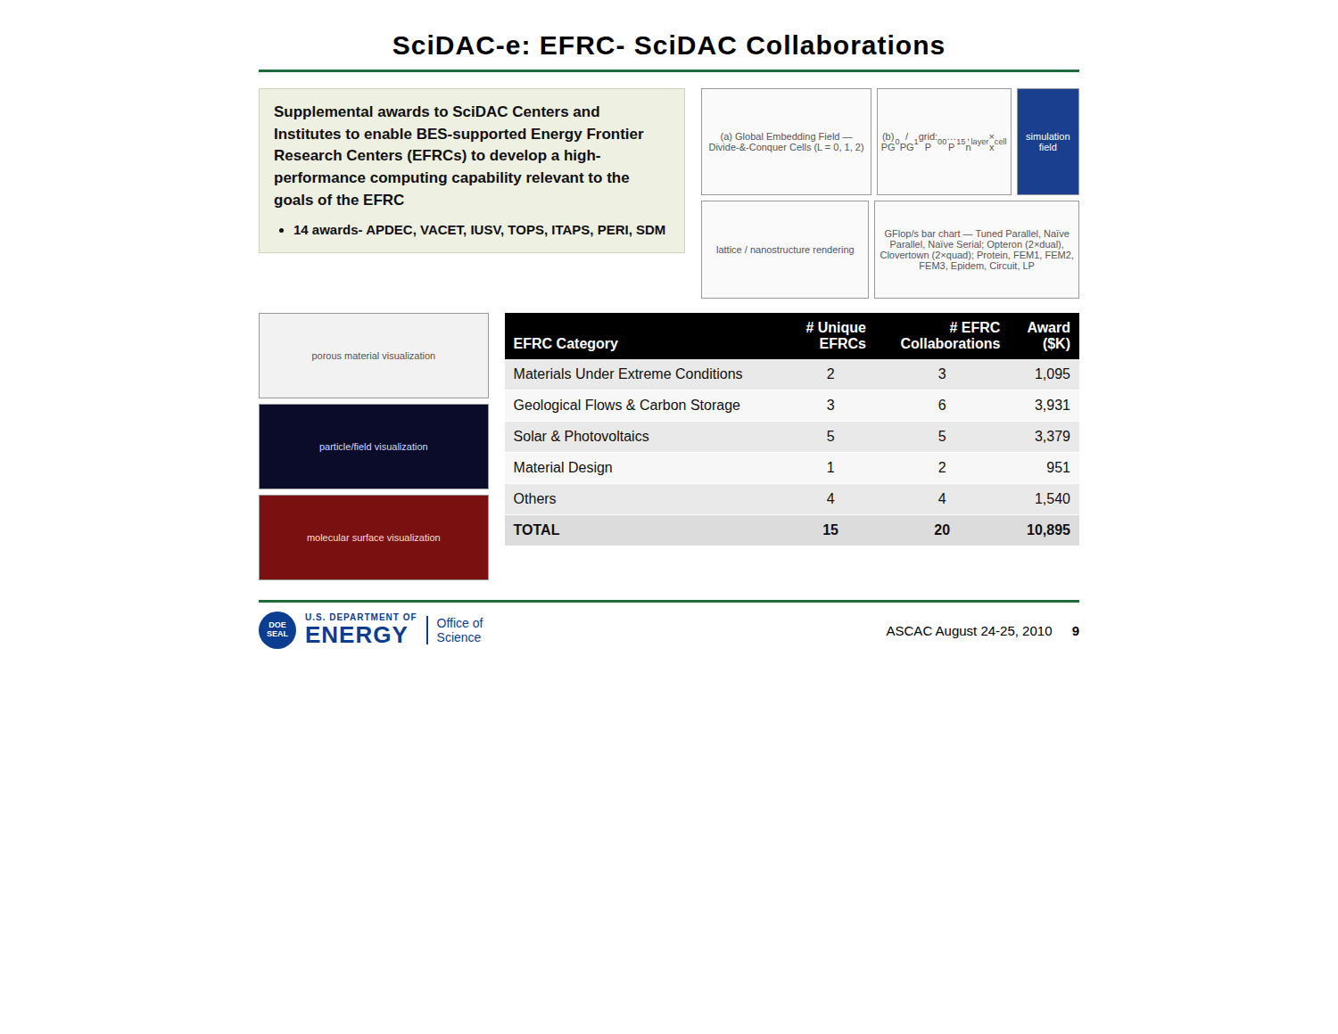SciDAC-e: EFRC- SciDAC Collaborations
Supplemental awards to SciDAC Centers and Institutes to enable BES-supported Energy Frontier Research Centers (EFRCs) to develop a high-performance computing capability relevant to the goals of the EFRC
14 awards- APDEC, VACET, IUSV, TOPS, ITAPS, PERI, SDM
(a) Global Embedding Field — Divide-&-Conquer Cells (L = 0, 1, 2)
(b) PG0 / PG1 grid: P00…P15, nlayer × xcell
simulation field
lattice / nanostructure rendering
GFlop/s bar chart — Tuned Parallel, Naïve Parallel, Naïve Serial; Opteron (2×dual), Clovertown (2×quad); Protein, FEM1, FEM2, FEM3, Epidem, Circuit, LP
porous material visualization
particle/field visualization
molecular surface visualization
| EFRC Category | # Unique EFRCs | # EFRC Collaborations | Award ($K) |
| --- | --- | --- | --- |
| Materials Under Extreme Conditions | 2 | 3 | 1,095 |
| Geological Flows & Carbon Storage | 3 | 6 | 3,931 |
| Solar & Photovoltaics | 5 | 5 | 3,379 |
| Material Design | 1 | 2 | 951 |
| Others | 4 | 4 | 1,540 |
| TOTAL | 15 | 20 | 10,895 |
DOE
SEAL
U.S. DEPARTMENT OF
ENERGY
Office of
Science
ASCAC August 24-25, 2010 9